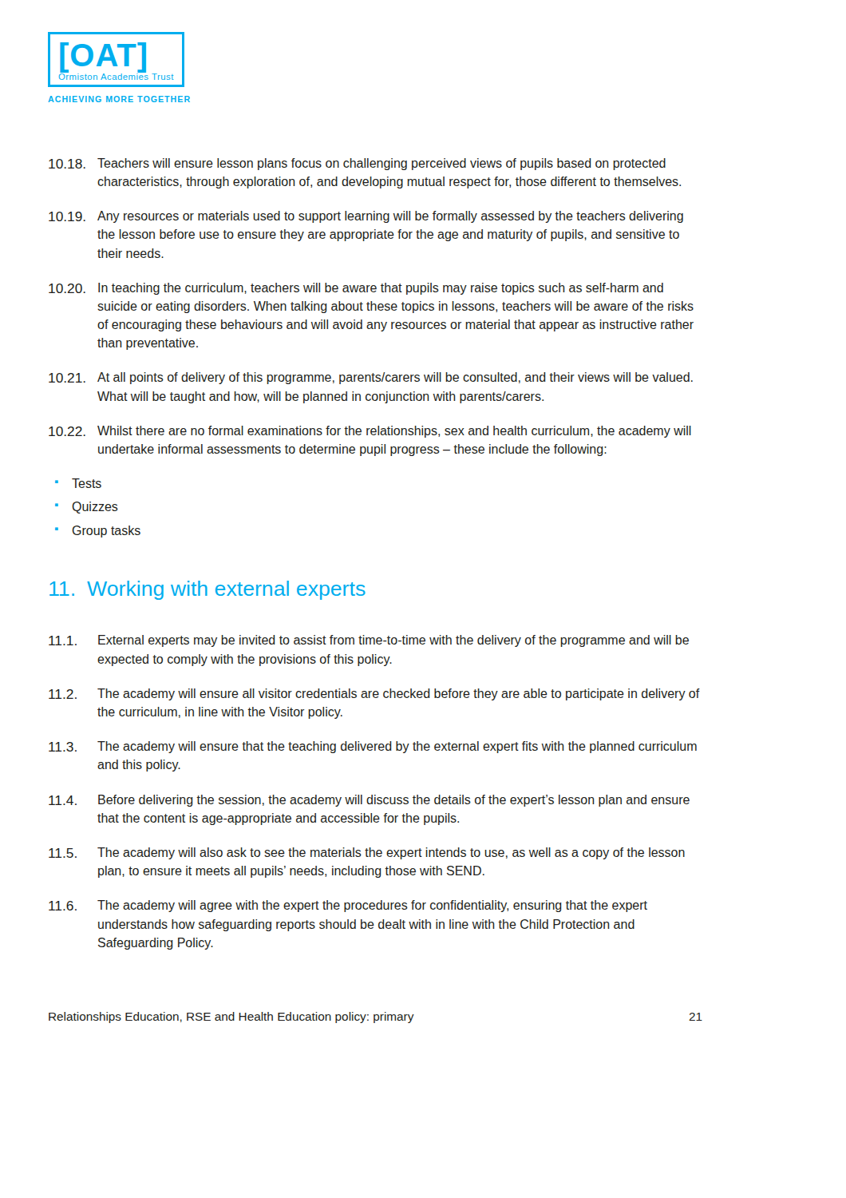[OAT]
Ormiston Academies Trust
ACHIEVING MORE TOGETHER
10.18.
Teachers will ensure lesson plans focus on challenging perceived views of pupils based on protected characteristics, through exploration of, and developing mutual respect for, those different to themselves.
10.19.
Any resources or materials used to support learning will be formally assessed by the teachers delivering the lesson before use to ensure they are appropriate for the age and maturity of pupils, and sensitive to their needs.
10.20.
In teaching the curriculum, teachers will be aware that pupils may raise topics such as self-harm and suicide or eating disorders. When talking about these topics in lessons, teachers will be aware of the risks of encouraging these behaviours and will avoid any resources or material that appear as instructive rather than preventative.
10.21.
At all points of delivery of this programme, parents/carers will be consulted, and their views will be valued. What will be taught and how, will be planned in conjunction with parents/carers.
10.22.
Whilst there are no formal examinations for the relationships, sex and health curriculum, the academy will undertake informal assessments to determine pupil progress – these include the following:
Tests
Quizzes
Group tasks
11. Working with external experts
11.1.
External experts may be invited to assist from time-to-time with the delivery of the programme and will be expected to comply with the provisions of this policy.
11.2.
The academy will ensure all visitor credentials are checked before they are able to participate in delivery of the curriculum, in line with the Visitor policy.
11.3.
The academy will ensure that the teaching delivered by the external expert fits with the planned curriculum and this policy.
11.4.
Before delivering the session, the academy will discuss the details of the expert’s lesson plan and ensure that the content is age-appropriate and accessible for the pupils.
11.5.
The academy will also ask to see the materials the expert intends to use, as well as a copy of the lesson plan, to ensure it meets all pupils’ needs, including those with SEND.
11.6.
The academy will agree with the expert the procedures for confidentiality, ensuring that the expert understands how safeguarding reports should be dealt with in line with the Child Protection and Safeguarding Policy.
Relationships Education, RSE and Health Education policy: primary
21